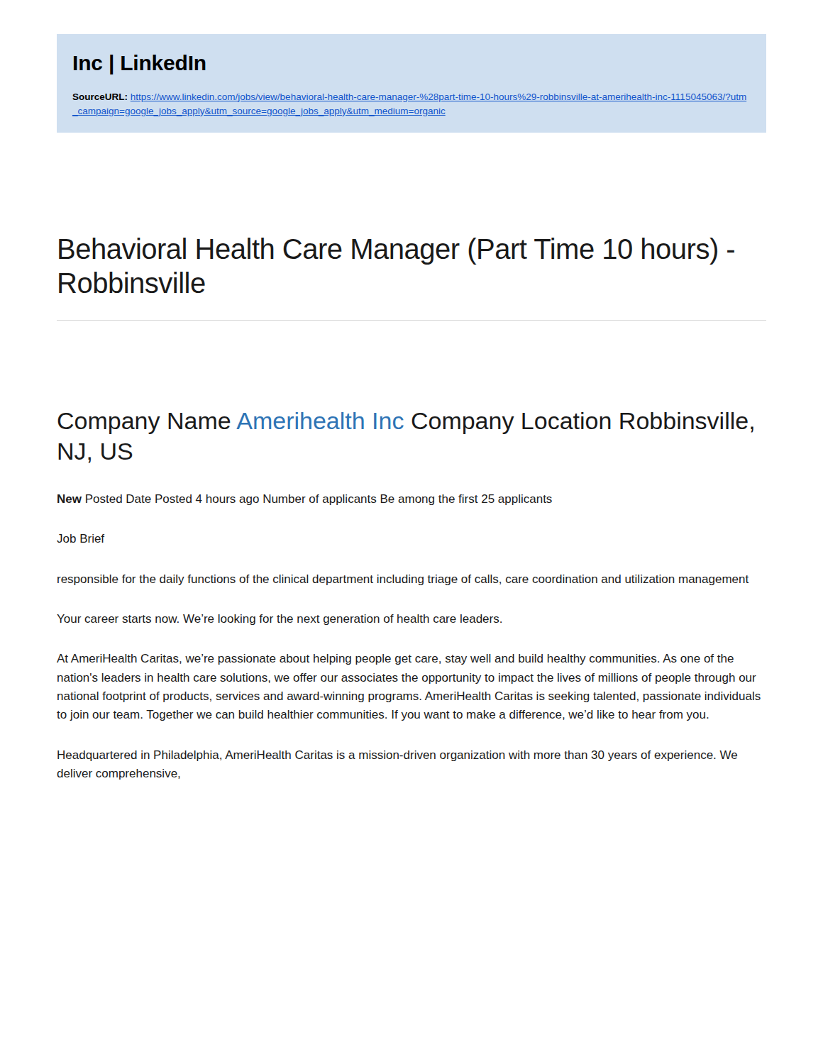Inc | LinkedIn
SourceURL: https://www.linkedin.com/jobs/view/behavioral-health-care-manager-%28part-time-10-hours%29-robbinsville-at-amerihealth-inc-1115045063/?utm_campaign=google_jobs_apply&utm_source=google_jobs_apply&utm_medium=organic
Behavioral Health Care Manager (Part Time 10 hours) - Robbinsville
Company Name Amerihealth Inc Company Location Robbinsville, NJ, US
New Posted Date Posted 4 hours ago Number of applicants Be among the first 25 applicants
Job Brief
responsible for the daily functions of the clinical department including triage of calls, care coordination and utilization management
Your career starts now. We’re looking for the next generation of health care leaders.
At AmeriHealth Caritas, we’re passionate about helping people get care, stay well and build healthy communities. As one of the nation's leaders in health care solutions, we offer our associates the opportunity to impact the lives of millions of people through our national footprint of products, services and award-winning programs. AmeriHealth Caritas is seeking talented, passionate individuals to join our team. Together we can build healthier communities. If you want to make a difference, we’d like to hear from you.
Headquartered in Philadelphia, AmeriHealth Caritas is a mission-driven organization with more than 30 years of experience. We deliver comprehensive,